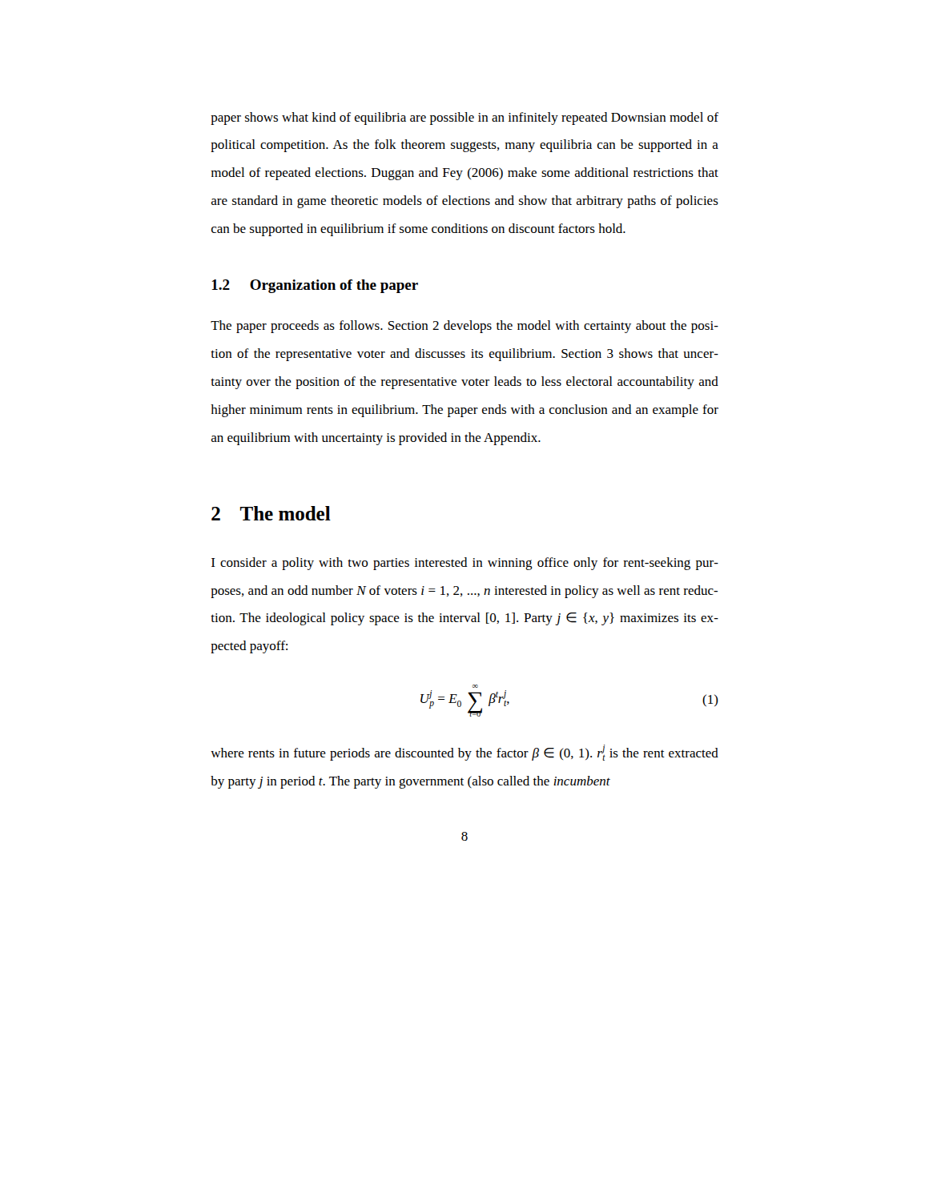paper shows what kind of equilibria are possible in an infinitely repeated Downsian model of political competition. As the folk theorem suggests, many equilibria can be supported in a model of repeated elections. Duggan and Fey (2006) make some additional restrictions that are standard in game theoretic models of elections and show that arbitrary paths of policies can be supported in equilibrium if some conditions on discount factors hold.
1.2 Organization of the paper
The paper proceeds as follows. Section 2 develops the model with certainty about the position of the representative voter and discusses its equilibrium. Section 3 shows that uncertainty over the position of the representative voter leads to less electoral accountability and higher minimum rents in equilibrium. The paper ends with a conclusion and an example for an equilibrium with uncertainty is provided in the Appendix.
2 The model
I consider a polity with two parties interested in winning office only for rent-seeking purposes, and an odd number N of voters i = 1, 2, ..., n interested in policy as well as rent reduction. The ideological policy space is the interval [0, 1]. Party j ∈ {x, y} maximizes its expected payoff:
Ujp = E0 ∞∑t=0 βtrjt, (1)
where rents in future periods are discounted by the factor β ∈ (0, 1). rjt is the rent extracted by party j in period t. The party in government (also called the incumbent
8